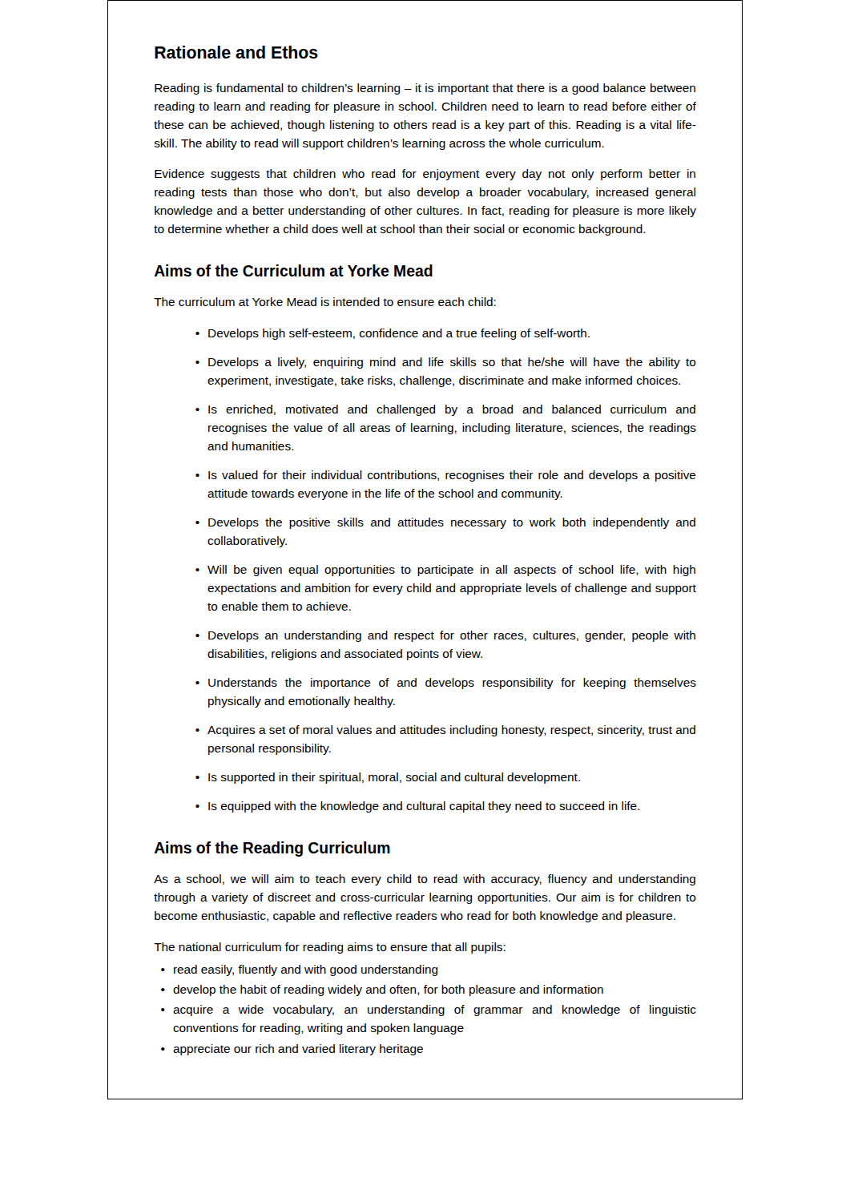Rationale and Ethos
Reading is fundamental to children’s learning – it is important that there is a good balance between reading to learn and reading for pleasure in school. Children need to learn to read before either of these can be achieved, though listening to others read is a key part of this. Reading is a vital life-skill. The ability to read will support children’s learning across the whole curriculum.
Evidence suggests that children who read for enjoyment every day not only perform better in reading tests than those who don’t, but also develop a broader vocabulary, increased general knowledge and a better understanding of other cultures. In fact, reading for pleasure is more likely to determine whether a child does well at school than their social or economic background.
Aims of the Curriculum at Yorke Mead
The curriculum at Yorke Mead is intended to ensure each child:
Develops high self-esteem, confidence and a true feeling of self-worth.
Develops a lively, enquiring mind and life skills so that he/she will have the ability to experiment, investigate, take risks, challenge, discriminate and make informed choices.
Is enriched, motivated and challenged by a broad and balanced curriculum and recognises the value of all areas of learning, including literature, sciences, the readings and humanities.
Is valued for their individual contributions, recognises their role and develops a positive attitude towards everyone in the life of the school and community.
Develops the positive skills and attitudes necessary to work both independently and collaboratively.
Will be given equal opportunities to participate in all aspects of school life, with high expectations and ambition for every child and appropriate levels of challenge and support to enable them to achieve.
Develops an understanding and respect for other races, cultures, gender, people with disabilities, religions and associated points of view.
Understands the importance of and develops responsibility for keeping themselves physically and emotionally healthy.
Acquires a set of moral values and attitudes including honesty, respect, sincerity, trust and personal responsibility.
Is supported in their spiritual, moral, social and cultural development.
Is equipped with the knowledge and cultural capital they need to succeed in life.
Aims of the Reading Curriculum
As a school, we will aim to teach every child to read with accuracy, fluency and understanding through a variety of discreet and cross-curricular learning opportunities. Our aim is for children to become enthusiastic, capable and reflective readers who read for both knowledge and pleasure.
The national curriculum for reading aims to ensure that all pupils:
read easily, fluently and with good understanding
develop the habit of reading widely and often, for both pleasure and information
acquire a wide vocabulary, an understanding of grammar and knowledge of linguistic conventions for reading, writing and spoken language
appreciate our rich and varied literary heritage